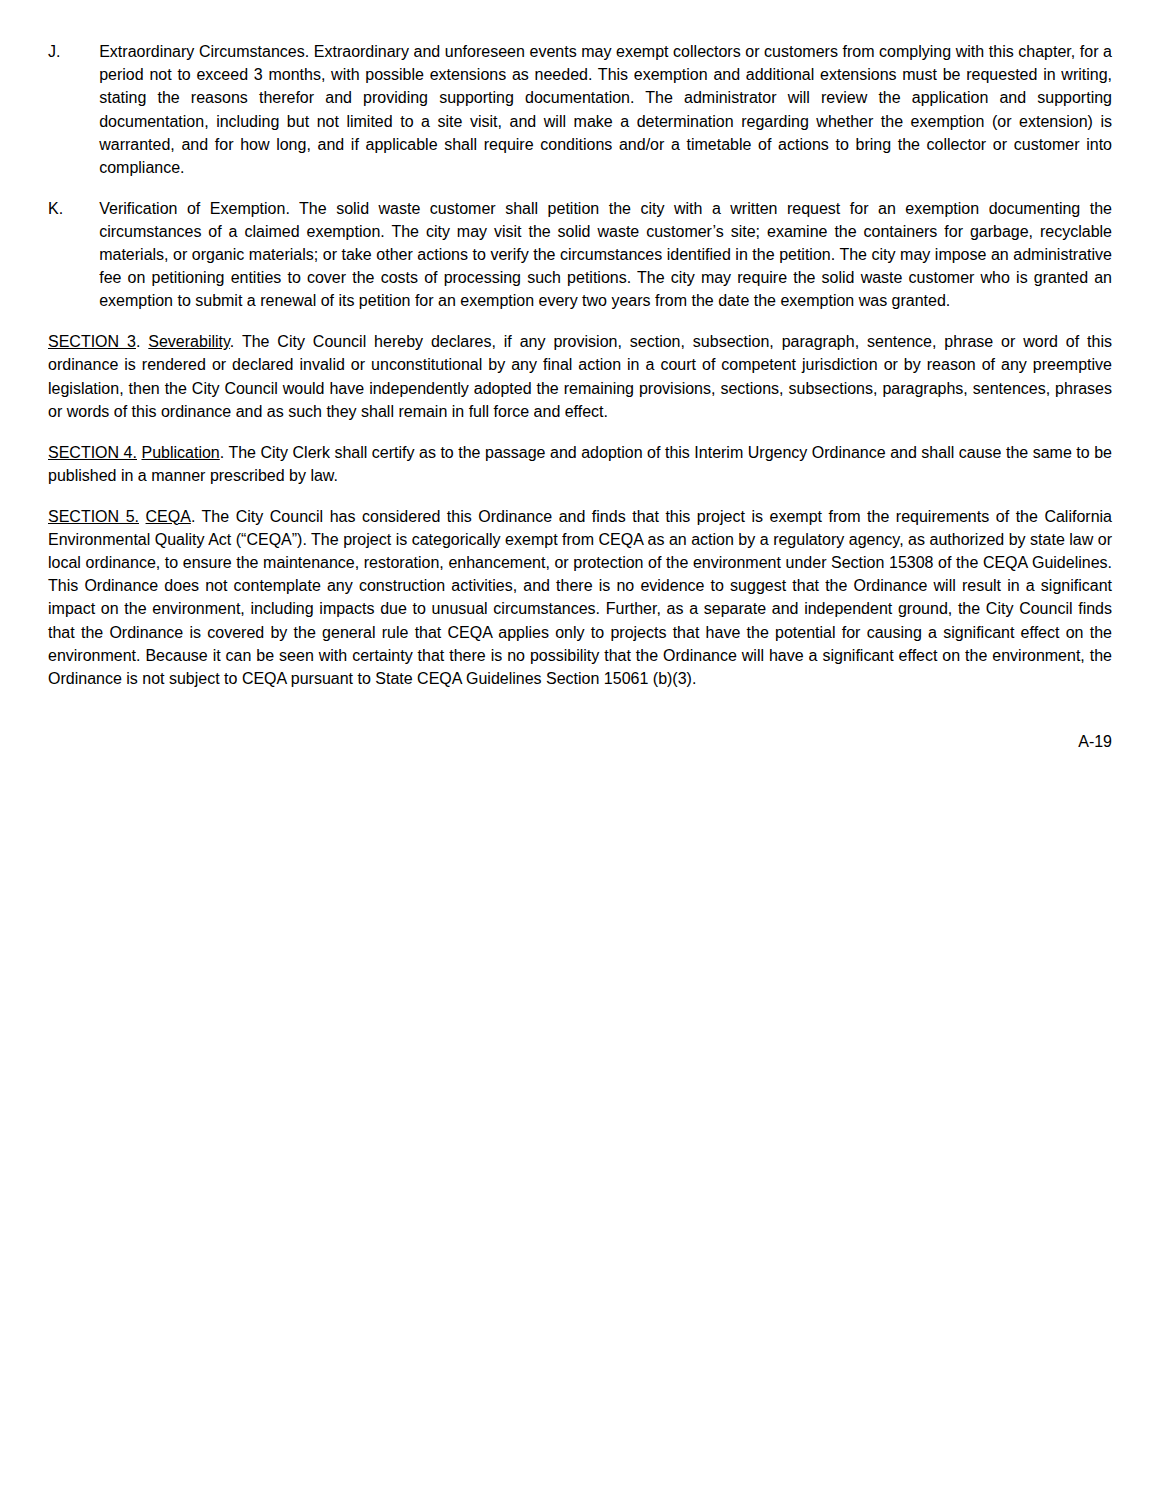J.
Extraordinary Circumstances. Extraordinary and unforeseen events may exempt collectors or customers from complying with this chapter, for a period not to exceed 3 months, with possible extensions as needed. This exemption and additional extensions must be requested in writing, stating the reasons therefor and providing supporting documentation. The administrator will review the application and supporting documentation, including but not limited to a site visit, and will make a determination regarding whether the exemption (or extension) is warranted, and for how long, and if applicable shall require conditions and/or a timetable of actions to bring the collector or customer into compliance.
K.
Verification of Exemption. The solid waste customer shall petition the city with a written request for an exemption documenting the circumstances of a claimed exemption. The city may visit the solid waste customer’s site; examine the containers for garbage, recyclable materials, or organic materials; or take other actions to verify the circumstances identified in the petition. The city may impose an administrative fee on petitioning entities to cover the costs of processing such petitions. The city may require the solid waste customer who is granted an exemption to submit a renewal of its petition for an exemption every two years from the date the exemption was granted.
SECTION 3. Severability. The City Council hereby declares, if any provision, section, subsection, paragraph, sentence, phrase or word of this ordinance is rendered or declared invalid or unconstitutional by any final action in a court of competent jurisdiction or by reason of any preemptive legislation, then the City Council would have independently adopted the remaining provisions, sections, subsections, paragraphs, sentences, phrases or words of this ordinance and as such they shall remain in full force and effect.
SECTION 4. Publication. The City Clerk shall certify as to the passage and adoption of this Interim Urgency Ordinance and shall cause the same to be published in a manner prescribed by law.
SECTION 5. CEQA. The City Council has considered this Ordinance and finds that this project is exempt from the requirements of the California Environmental Quality Act (“CEQA”). The project is categorically exempt from CEQA as an action by a regulatory agency, as authorized by state law or local ordinance, to ensure the maintenance, restoration, enhancement, or protection of the environment under Section 15308 of the CEQA Guidelines. This Ordinance does not contemplate any construction activities, and there is no evidence to suggest that the Ordinance will result in a significant impact on the environment, including impacts due to unusual circumstances. Further, as a separate and independent ground, the City Council finds that the Ordinance is covered by the general rule that CEQA applies only to projects that have the potential for causing a significant effect on the environment. Because it can be seen with certainty that there is no possibility that the Ordinance will have a significant effect on the environment, the Ordinance is not subject to CEQA pursuant to State CEQA Guidelines Section 15061 (b)(3).
A-19